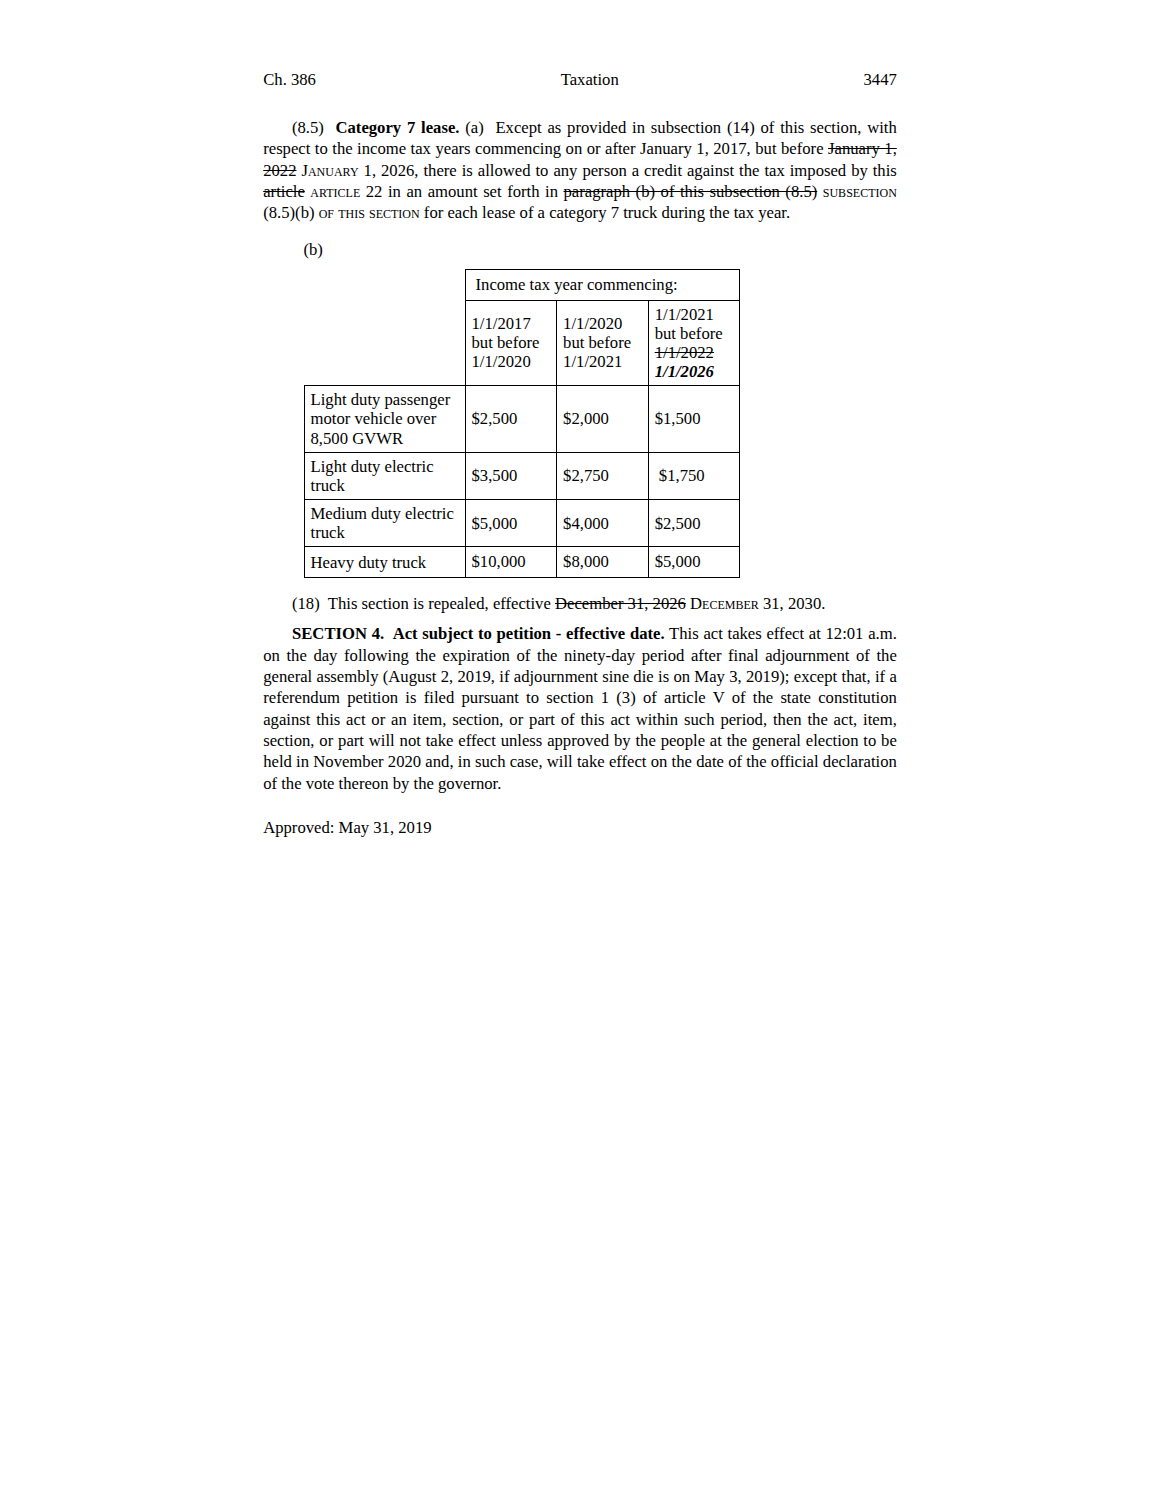Ch. 386
Taxation
3447
(8.5) Category 7 lease. (a) Except as provided in subsection (14) of this section, with respect to the income tax years commencing on or after January 1, 2017, but before January 1, 2022 January 1, 2026, there is allowed to any person a credit against the tax imposed by this article article 22 in an amount set forth in paragraph (b) of this subsection (8.5) subsection (8.5)(b) of this section for each lease of a category 7 truck during the tax year.
(b)
| | Income tax year commencing: |
| | 1/1/2017 but before 1/1/2020 | 1/1/2020 but before 1/1/2021 | 1/1/2021 but before 1/1/2022 1/1/2026 |
| Light duty passenger motor vehicle over 8,500 GVWR | $2,500 | $2,000 | $1,500 |
| Light duty electric truck | $3,500 | $2,750 | $1,750 |
| Medium duty electric truck | $5,000 | $4,000 | $2,500 |
| Heavy duty truck | $10,000 | $8,000 | $5,000 |
(18) This section is repealed, effective December 31, 2026 December 31, 2030.
SECTION 4. Act subject to petition - effective date. This act takes effect at 12:01 a.m. on the day following the expiration of the ninety-day period after final adjournment of the general assembly (August 2, 2019, if adjournment sine die is on May 3, 2019); except that, if a referendum petition is filed pursuant to section 1 (3) of article V of the state constitution against this act or an item, section, or part of this act within such period, then the act, item, section, or part will not take effect unless approved by the people at the general election to be held in November 2020 and, in such case, will take effect on the date of the official declaration of the vote thereon by the governor.
Approved: May 31, 2019